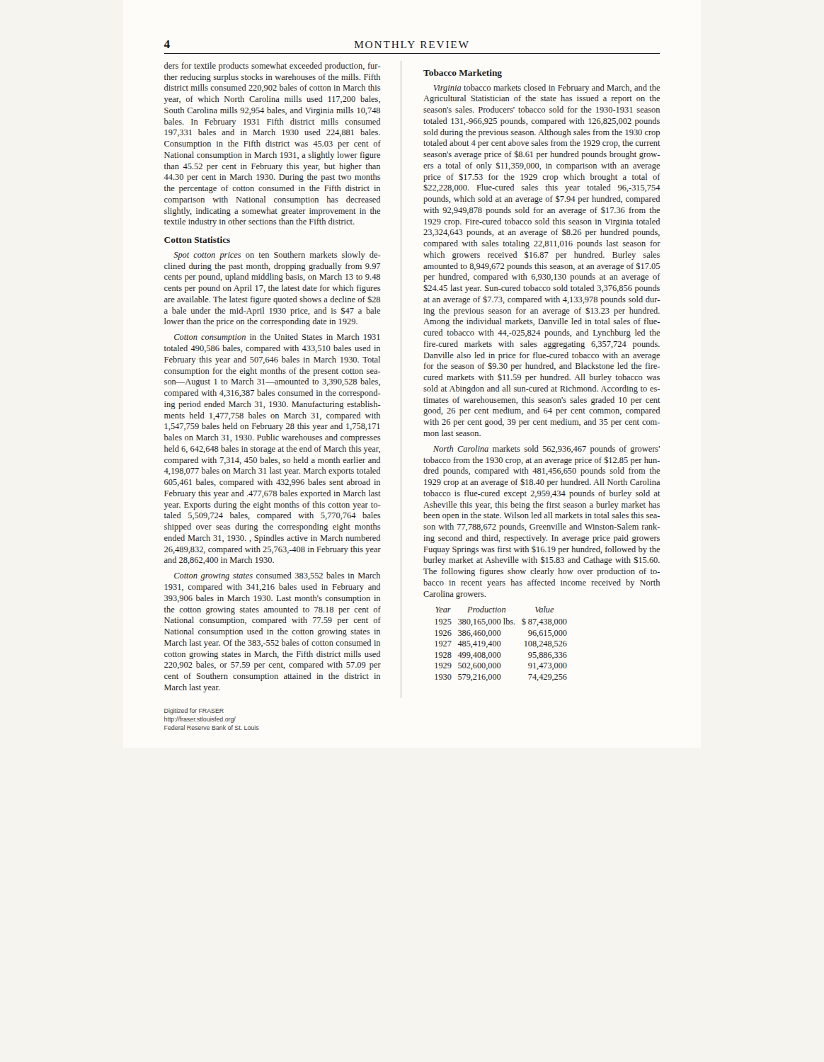4
MONTHLY REVIEW
ders for textile products somewhat exceeded production, further reducing surplus stocks in warehouses of the mills. Fifth district mills consumed 220,902 bales of cotton in March this year, of which North Carolina mills used 117,200 bales, South Carolina mills 92,954 bales, and Virginia mills 10,748 bales. In February 1931 Fifth district mills consumed 197,331 bales and in March 1930 used 224,881 bales. Consumption in the Fifth district was 45.03 per cent of National consumption in March 1931, a slightly lower figure than 45.52 per cent in February this year, but higher than 44.30 per cent in March 1930. During the past two months the percentage of cotton consumed in the Fifth district in comparison with National consumption has decreased slightly, indicating a somewhat greater improvement in the textile industry in other sections than the Fifth district.
Cotton Statistics
Spot cotton prices on ten Southern markets slowly declined during the past month, dropping gradually from 9.97 cents per pound, upland middling basis, on March 13 to 9.48 cents per pound on April 17, the latest date for which figures are available. The latest figure quoted shows a decline of $28 a bale under the mid-April 1930 price, and is $47 a bale lower than the price on the corresponding date in 1929.
Cotton consumption in the United States in March 1931 totaled 490,586 bales, compared with 433,510 bales used in February this year and 507,646 bales in March 1930. Total consumption for the eight months of the present cotton season—August 1 to March 31—amounted to 3,390,528 bales, compared with 4,316,387 bales consumed in the corresponding period ended March 31, 1930. Manufacturing establishments held 1,477,758 bales on March 31, compared with 1,547,759 bales held on February 28 this year and 1,758,171 bales on March 31, 1930. Public warehouses and compresses held 6, 642,648 bales in storage at the end of March this year, compared with 7,314, 450 bales, so held a month earlier and 4,198,077 bales on March 31 last year. March exports totaled 605,461 bales, compared with 432,996 bales sent abroad in February this year and .477,678 bales exported in March last year. Exports during the eight months of this cotton year totaled 5,509,724 bales, compared with 5,770,764 bales shipped over seas during the corresponding eight months ended March 31, 1930. , Spindles active in March numbered 26,489,832, compared with 25,763,-408 in February this year and 28,862,400 in March 1930.
Cotton growing states consumed 383,552 bales in March 1931, compared with 341,216 bales used in February and 393,906 bales in March 1930. Last month's consumption in the cotton growing states amounted to 78.18 per cent of National consumption, compared with 77.59 per cent of National consumption used in the cotton growing states in March last year. Of the 383,-552 bales of cotton consumed in cotton growing states in March, the Fifth district mills used 220,902 bales, or 57.59 per cent, compared with 57.09 per cent of Southern consumption attained in the district in March last year.
Tobacco Marketing
Virginia tobacco markets closed in February and March, and the Agricultural Statistician of the state has issued a report on the season's sales. Producers' tobacco sold for the 1930-1931 season totaled 131,-966,925 pounds, compared with 126,825,002 pounds sold during the previous season. Although sales from the 1930 crop totaled about 4 per cent above sales from the 1929 crop, the current season's average price of $8.61 per hundred pounds brought growers a total of only $11,359,000, in comparison with an average price of $17.53 for the 1929 crop which brought a total of $22,228,000. Flue-cured sales this year totaled 96,-315,754 pounds, which sold at an average of $7.94 per hundred, compared with 92,949,878 pounds sold for an average of $17.36 from the 1929 crop. Fire-cured tobacco sold this season in Virginia totaled 23,324,643 pounds, at an average of $8.26 per hundred pounds, compared with sales totaling 22,811,016 pounds last season for which growers received $16.87 per hundred. Burley sales amounted to 8,949,672 pounds this season, at an average of $17.05 per hundred, compared with 6,930,130 pounds at an average of $24.45 last year. Sun-cured tobacco sold totaled 3,376,856 pounds at an average of $7.73, compared with 4,133,978 pounds sold during the previous season for an average of $13.23 per hundred. Among the individual markets, Danville led in total sales of flue-cured tobacco with 44,-025,824 pounds, and Lynchburg led the fire-cured markets with sales aggregating 6,357,724 pounds. Danville also led in price for flue-cured tobacco with an average for the season of $9.30 per hundred, and Blackstone led the fire-cured markets with $11.59 per hundred. All burley tobacco was sold at Abingdon and all sun-cured at Richmond. According to estimates of warehousemen, this season's sales graded 10 per cent good, 26 per cent medium, and 64 per cent common, compared with 26 per cent good, 39 per cent medium, and 35 per cent common last season.
North Carolina markets sold 562,936,467 pounds of growers' tobacco from the 1930 crop, at an average price of $12.85 per hundred pounds, compared with 481,456,650 pounds sold from the 1929 crop at an average of $18.40 per hundred. All North Carolina tobacco is flue-cured except 2,959,434 pounds of burley sold at Asheville this year, this being the first season a burley market has been open in the state. Wilson led all markets in total sales this season with 77,788,672 pounds, Greenville and Winston-Salem ranking second and third, respectively. In average price paid growers Fuquay Springs was first with $16.19 per hundred, followed by the burley market at Asheville with $15.83 and Cathage with $15.60. The following figures show clearly how over production of tobacco in recent years has affected income received by North Carolina growers.
| Year | Production | Value |
| --- | --- | --- |
| 1925 | 380,165,000 lbs. | $ 87,438,000 |
| 1926 | 386,460,000 | 96,615,000 |
| 1927 | 485,419,400 | 108,248,526 |
| 1928 | 499,408,000 | 95,886,336 |
| 1929 | 502,600,000 | 91,473,000 |
| 1930 | 579,216,000 | 74,429,256 |
Digitized for FRASER
http://fraser.stlouisfed.org/
Federal Reserve Bank of St. Louis